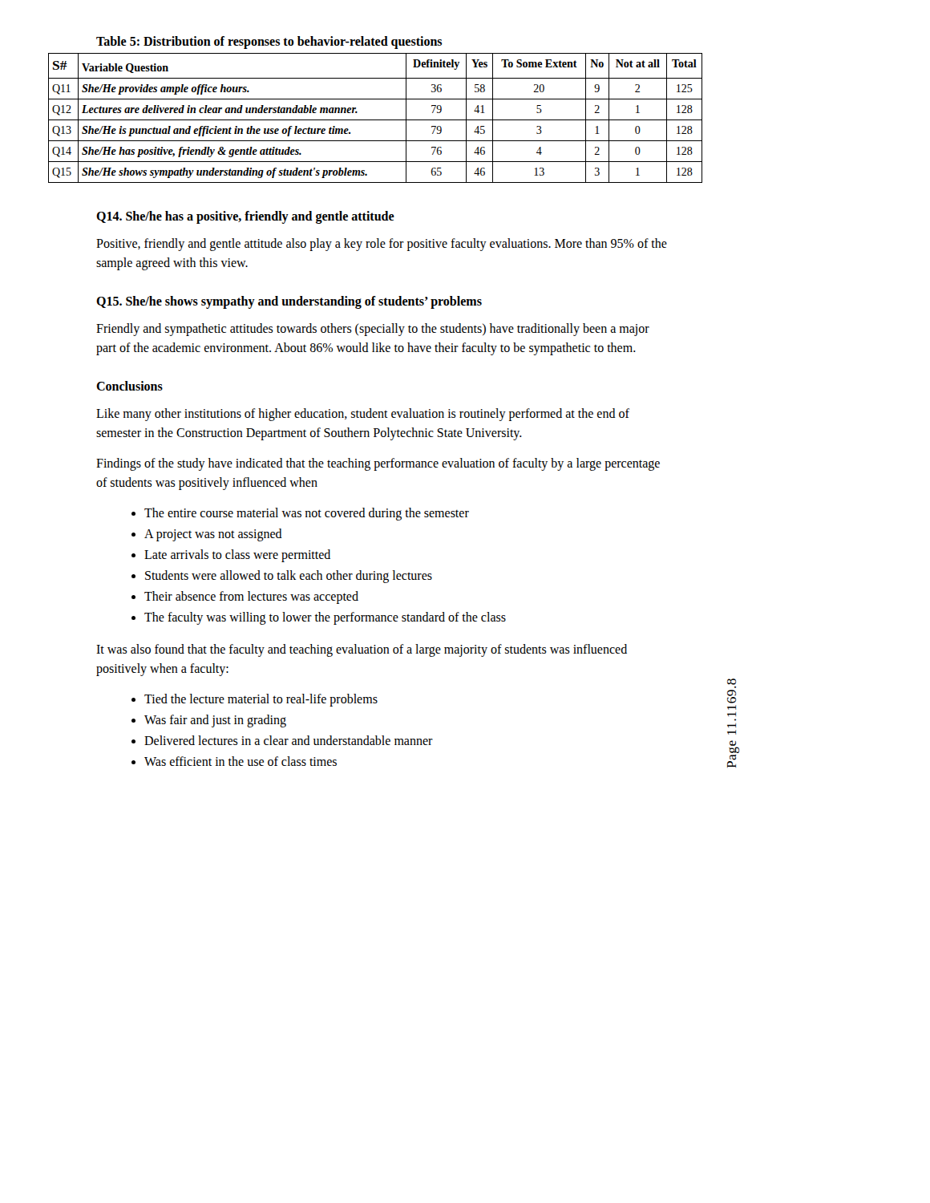Table 5: Distribution of responses to behavior-related questions
| S# | Variable Question | Definitely | Yes | To Some Extent | No | Not at all | Total |
| --- | --- | --- | --- | --- | --- | --- | --- |
| Q11 | She/He provides ample office hours. | 36 | 58 | 20 | 9 | 2 | 125 |
| Q12 | Lectures are delivered in clear and understandable manner. | 79 | 41 | 5 | 2 | 1 | 128 |
| Q13 | She/He is punctual and efficient in the use of lecture time. | 79 | 45 | 3 | 1 | 0 | 128 |
| Q14 | She/He has positive, friendly & gentle attitudes. | 76 | 46 | 4 | 2 | 0 | 128 |
| Q15 | She/He shows sympathy understanding of student's problems. | 65 | 46 | 13 | 3 | 1 | 128 |
Q14. She/he has a positive, friendly and gentle attitude
Positive, friendly and gentle attitude also play a key role for positive faculty evaluations. More than 95% of the sample agreed with this view.
Q15. She/he shows sympathy and understanding of students’ problems
Friendly and sympathetic attitudes towards others (specially to the students) have traditionally been a major part of the academic environment. About 86% would like to have their faculty to be sympathetic to them.
Conclusions
Like many other institutions of higher education, student evaluation is routinely performed at the end of semester in the Construction Department of Southern Polytechnic State University.
Findings of the study have indicated that the teaching performance evaluation of faculty by a large percentage of students was positively influenced when
The entire course material was not covered during the semester
A project was not assigned
Late arrivals to class were permitted
Students were allowed to talk each other during lectures
Their absence from lectures was accepted
The faculty was willing to lower the performance standard of the class
It was also found that the faculty and teaching evaluation of a large majority of students was influenced positively when a faculty:
Tied the lecture material to real-life problems
Was fair and just in grading
Delivered lectures in a clear and understandable manner
Was efficient in the use of class times
Page 11.1169.8